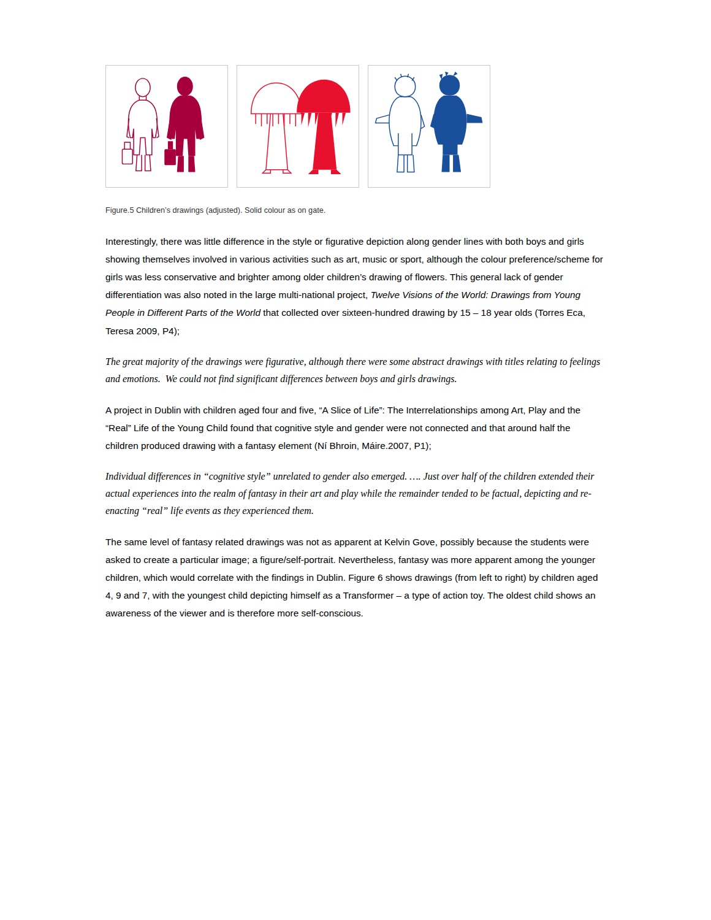Figure.5 Children’s drawings (adjusted). Solid colour as on gate.
Interestingly, there was little difference in the style or figurative depiction along gender lines with both boys and girls showing themselves involved in various activities such as art, music or sport, although the colour preference/scheme for girls was less conservative and brighter among older children’s drawing of flowers. This general lack of gender differentiation was also noted in the large multi-national project, Twelve Visions of the World: Drawings from Young People in Different Parts of the World that collected over sixteen-hundred drawing by 15 – 18 year olds (Torres Eca, Teresa 2009, P4);
The great majority of the drawings were figurative, although there were some abstract drawings with titles relating to feelings and emotions. We could not find significant differences between boys and girls drawings.
A project in Dublin with children aged four and five, “A Slice of Life”: The Interrelationships among Art, Play and the “Real” Life of the Young Child found that cognitive style and gender were not connected and that around half the children produced drawing with a fantasy element (Ní Bhroin, Máire.2007, P1);
Individual differences in “cognitive style” unrelated to gender also emerged. …. Just over half of the children extended their actual experiences into the realm of fantasy in their art and play while the remainder tended to be factual, depicting and re-enacting “real” life events as they experienced them.
The same level of fantasy related drawings was not as apparent at Kelvin Gove, possibly because the students were asked to create a particular image; a figure/self-portrait. Nevertheless, fantasy was more apparent among the younger children, which would correlate with the findings in Dublin. Figure 6 shows drawings (from left to right) by children aged 4, 9 and 7, with the youngest child depicting himself as a Transformer – a type of action toy. The oldest child shows an awareness of the viewer and is therefore more self-conscious.